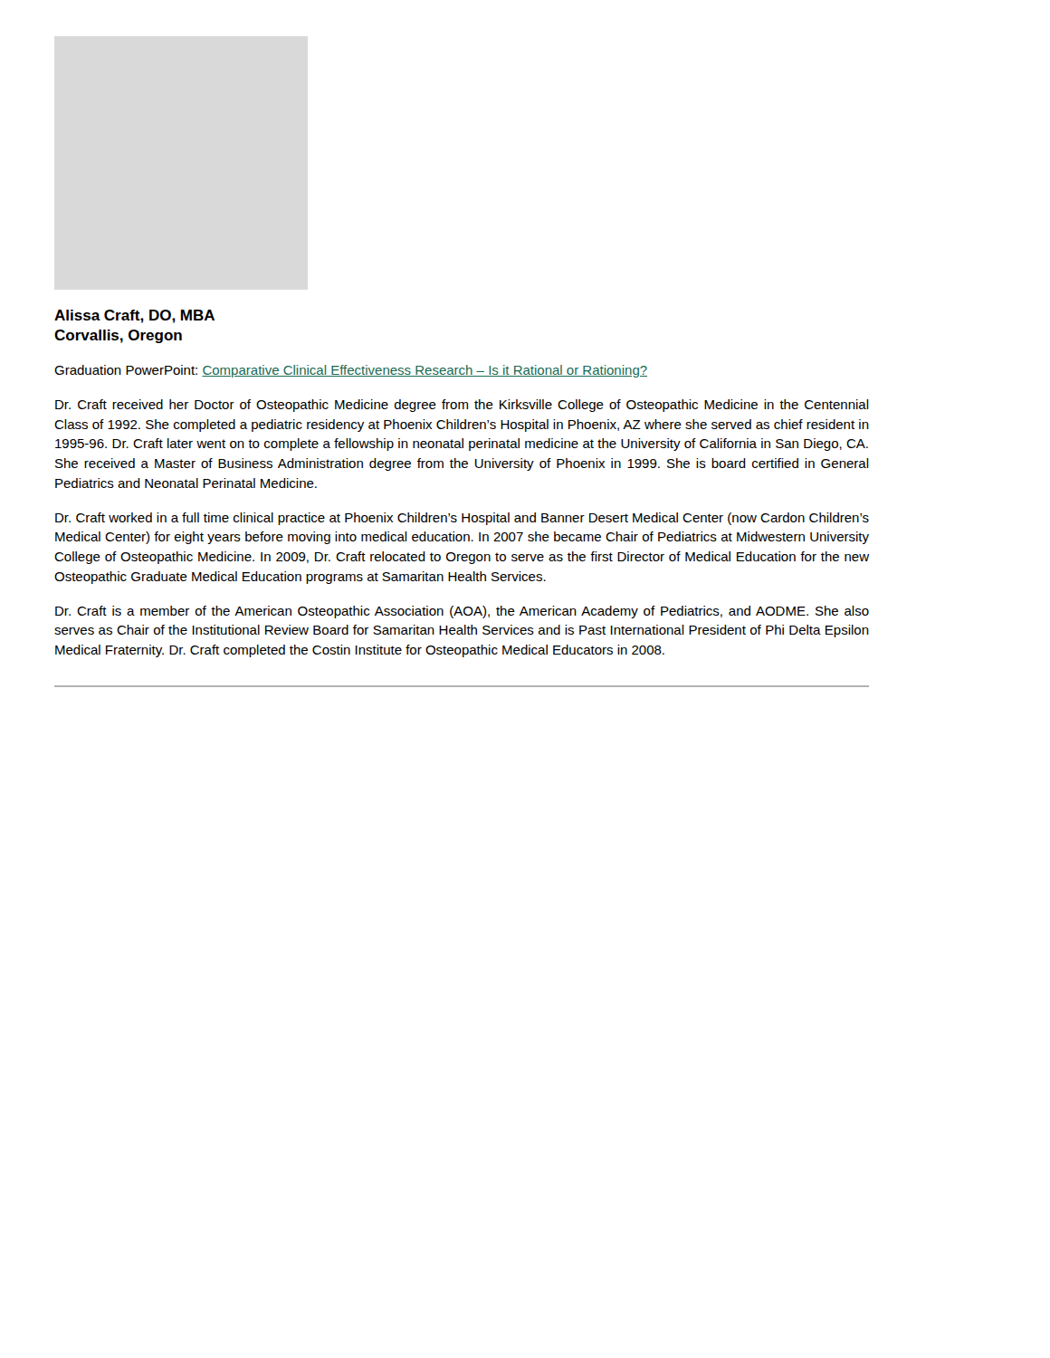Alissa Craft, DO, MBACorvallis, Oregon
Graduation PowerPoint: Comparative Clinical Effectiveness Research – Is it Rational or Rationing?
Dr. Craft received her Doctor of Osteopathic Medicine degree from the Kirksville College of Osteopathic Medicine in the Centennial Class of 1992. She completed a pediatric residency at Phoenix Children’s Hospital in Phoenix, AZ where she served as chief resident in 1995-96. Dr. Craft later went on to complete a fellowship in neonatal perinatal medicine at the University of California in San Diego, CA. She received a Master of Business Administration degree from the University of Phoenix in 1999. She is board certified in General Pediatrics and Neonatal Perinatal Medicine.
Dr. Craft worked in a full time clinical practice at Phoenix Children’s Hospital and Banner Desert Medical Center (now Cardon Children’s Medical Center) for eight years before moving into medical education. In 2007 she became Chair of Pediatrics at Midwestern University College of Osteopathic Medicine. In 2009, Dr. Craft relocated to Oregon to serve as the first Director of Medical Education for the new Osteopathic Graduate Medical Education programs at Samaritan Health Services.
Dr. Craft is a member of the American Osteopathic Association (AOA), the American Academy of Pediatrics, and AODME. She also serves as Chair of the Institutional Review Board for Samaritan Health Services and is Past International President of Phi Delta Epsilon Medical Fraternity. Dr. Craft completed the Costin Institute for Osteopathic Medical Educators in 2008.